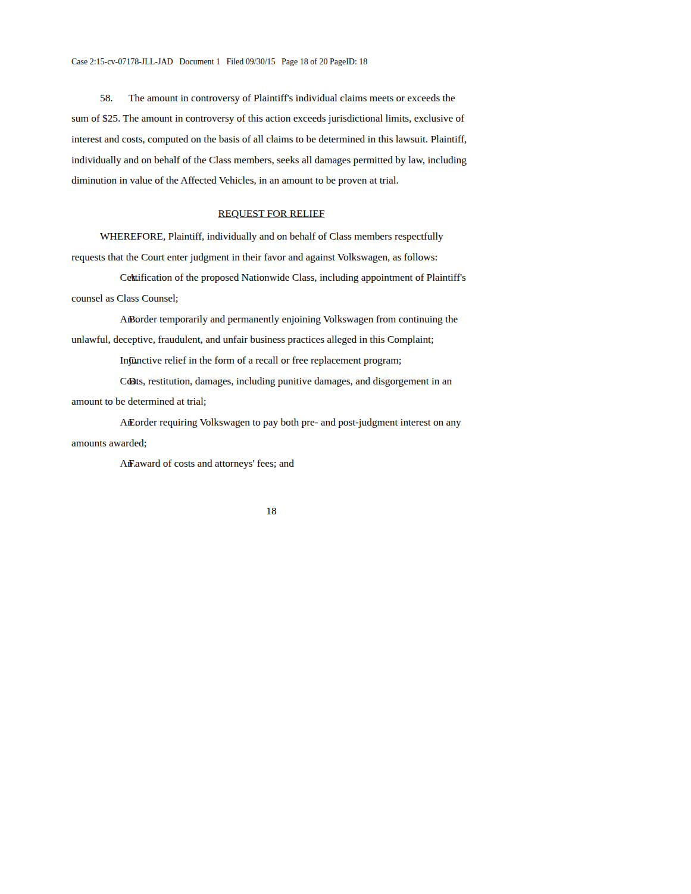Case 2:15-cv-07178-JLL-JAD Document 1 Filed 09/30/15 Page 18 of 20 PageID: 18
58. The amount in controversy of Plaintiff's individual claims meets or exceeds the sum of $25. The amount in controversy of this action exceeds jurisdictional limits, exclusive of interest and costs, computed on the basis of all claims to be determined in this lawsuit. Plaintiff, individually and on behalf of the Class members, seeks all damages permitted by law, including diminution in value of the Affected Vehicles, in an amount to be proven at trial.
REQUEST FOR RELIEF
WHEREFORE, Plaintiff, individually and on behalf of Class members respectfully requests that the Court enter judgment in their favor and against Volkswagen, as follows:
A. Certification of the proposed Nationwide Class, including appointment of Plaintiff's counsel as Class Counsel;
B. An order temporarily and permanently enjoining Volkswagen from continuing the unlawful, deceptive, fraudulent, and unfair business practices alleged in this Complaint;
C. Injunctive relief in the form of a recall or free replacement program;
D. Costs, restitution, damages, including punitive damages, and disgorgement in an amount to be determined at trial;
E. An order requiring Volkswagen to pay both pre- and post-judgment interest on any amounts awarded;
F. An award of costs and attorneys' fees; and
18